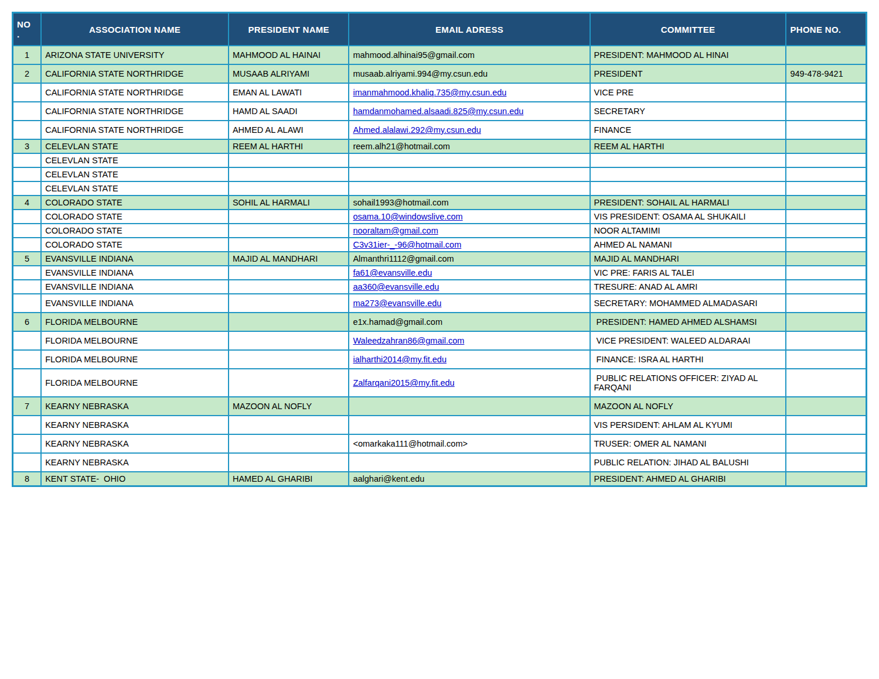| NO . | ASSOCIATION NAME | PRESIDENT NAME | EMAIL ADRESS | COMMITTEE | PHONE NO. |
| --- | --- | --- | --- | --- | --- |
| 1 | ARIZONA STATE UNIVERSITY | MAHMOOD AL HAINAI | mahmood.alhinai95@gmail.com | PRESIDENT: MAHMOOD AL HINAI | |
| 2 | CALIFORNIA STATE NORTHRIDGE | MUSAAB ALRIYAMI | musaab.alriyami.994@my.csun.edu | PRESIDENT | 949-478-9421 |
| | CALIFORNIA STATE NORTHRIDGE | EMAN AL LAWATI | imanmahmood.khaliq.735@my.csun.edu | VICE PRE | |
| | CALIFORNIA STATE NORTHRIDGE | HAMD AL SAADI | hamdanmohamed.alsaadi.825@my.csun.edu | SECRETARY | |
| | CALIFORNIA STATE NORTHRIDGE | AHMED AL ALAWI | Ahmed.alalawi.292@my.csun.edu | FINANCE | |
| 3 | CELEVLAN STATE | REEM AL HARTHI | reem.alh21@hotmail.com | REEM AL HARTHI | |
| | CELEVLAN STATE | | | | |
| | CELEVLAN STATE | | | | |
| | CELEVLAN STATE | | | | |
| 4 | COLORADO STATE | SOHIL AL HARMALI | sohail1993@hotmail.com | PRESIDENT: SOHAIL AL HARMALI | |
| | COLORADO STATE | | osama.10@windowslive.com | VIS PRESIDENT: OSAMA AL SHUKAILI | |
| | COLORADO STATE | | nooraltam@gmail.com | NOOR ALTAMIMI | |
| | COLORADO STATE | | C3v31ier-_-96@hotmail.com | AHMED AL NAMANI | |
| 5 | EVANSVILLE INDIANA | MAJID AL MANDHARI | Almanthri1112@gmail.com | MAJID AL MANDHARI | |
| | EVANSVILLE INDIANA | | fa61@evansville.edu | VIC PRE: FARIS AL TALEI | |
| | EVANSVILLE INDIANA | | aa360@evansville.edu | TRESURE: ANAD AL AMRI | |
| | EVANSVILLE INDIANA | | ma273@evansville.edu | SECRETARY: MOHAMMED ALMADASARI | |
| 6 | FLORIDA MELBOURNE | | e1x.hamad@gmail.com | PRESIDENT: HAMED AHMED ALSHAMSI | |
| | FLORIDA MELBOURNE | | Waleedzahran86@gmail.com | VICE PRESIDENT: WALEED ALDARAAI | |
| | FLORIDA MELBOURNE | | ialharthi2014@my.fit.edu | FINANCE: ISRA AL HARTHI | |
| | FLORIDA MELBOURNE | | Zalfarqani2015@my.fit.edu | PUBLIC RELATIONS OFFICER: ZIYAD AL FARQANI | |
| 7 | KEARNY NEBRASKA | MAZOON AL NOFLY | | MAZOON AL NOFLY | |
| | KEARNY NEBRASKA | | | VIS PERSIDENT: AHLAM AL KYUMI | |
| | KEARNY NEBRASKA | | <omarkaka111@hotmail.com> | TRUSER: OMER AL NAMANI | |
| | KEARNY NEBRASKA | | | PUBLIC RELATION: JIHAD AL BALUSHI | |
| 8 | KENT STATE- OHIO | HAMED AL GHARIBI | aalghari@kent.edu | PRESIDENT: AHMED AL GHARIBI | |